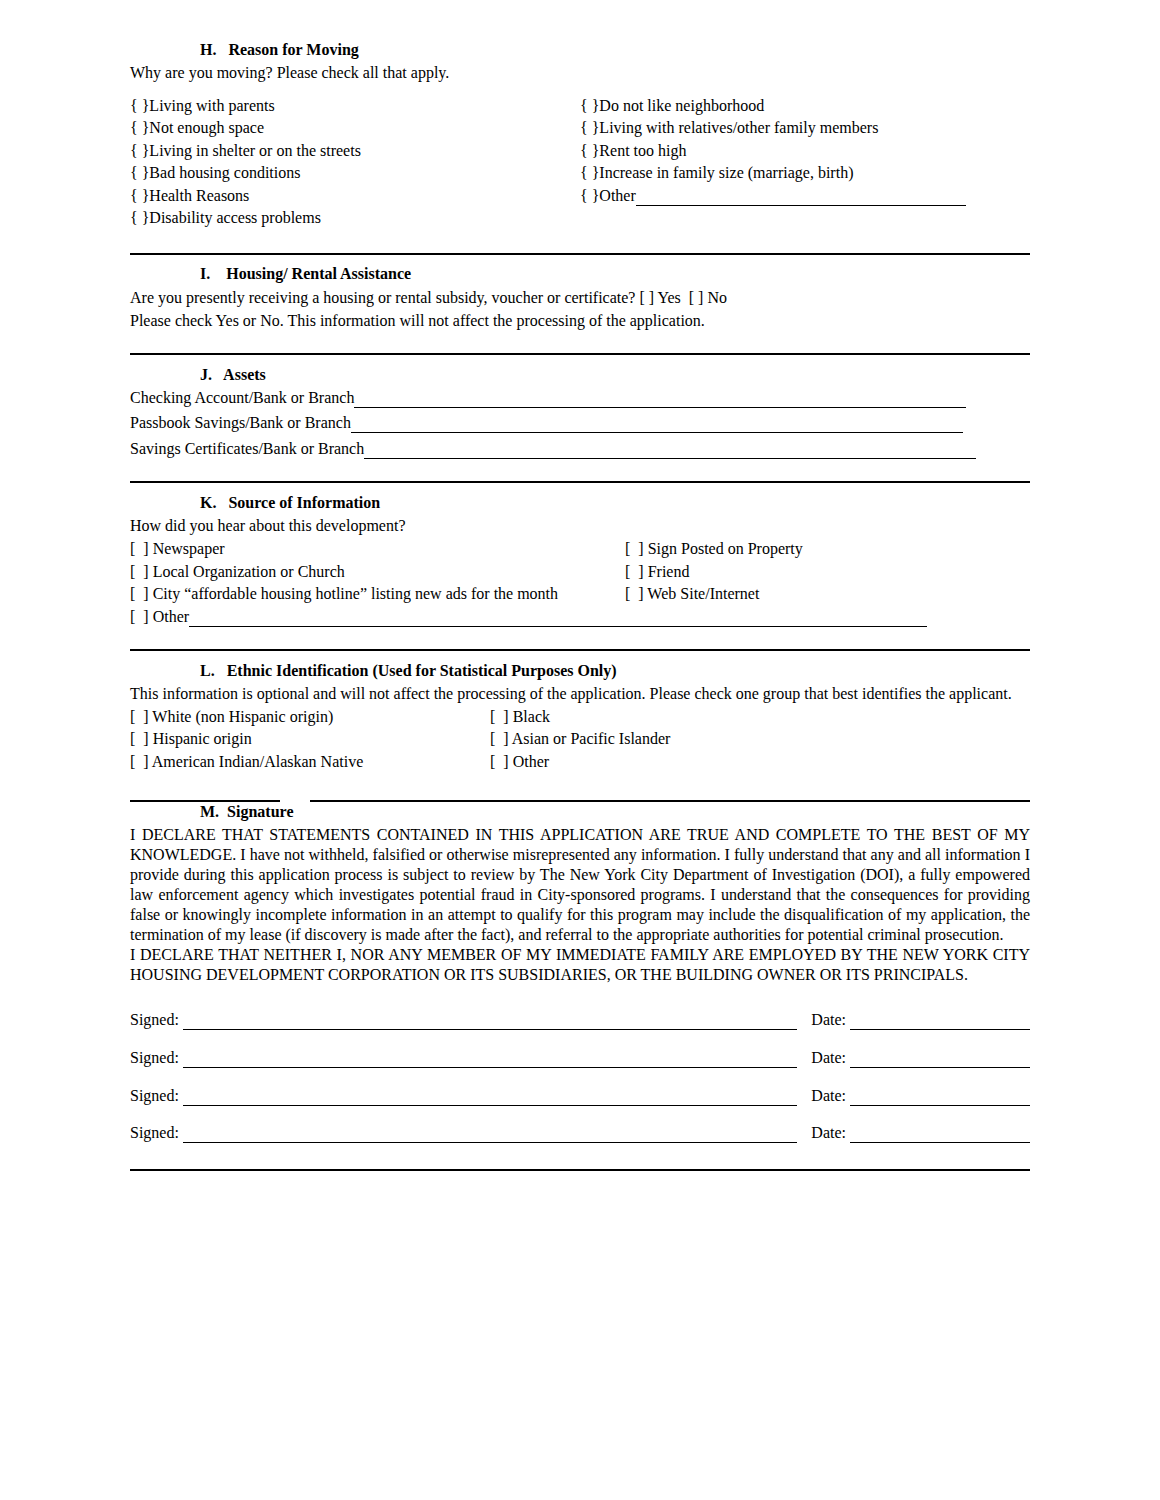H. Reason for Moving
Why are you moving? Please check all that apply.
{ }Living with parents
{ }Not enough space
{ }Living in shelter or on the streets
{ }Bad housing conditions
{ }Health Reasons
{ }Disability access problems
{ }Do not like neighborhood
{ }Living with relatives/other family members
{ }Rent too high
{ }Increase in family size (marriage, birth)
{ }Other
I. Housing/ Rental Assistance
Are you presently receiving a housing or rental subsidy, voucher or certificate? [ ] Yes [ ] No
Please check Yes or No. This information will not affect the processing of the application.
J. Assets
Checking Account/Bank or Branch
Passbook Savings/Bank or Branch
Savings Certificates/Bank or Branch
K. Source of Information
How did you hear about this development?
[ ] Newspaper
[ ] Local Organization or Church
[ ] City “affordable housing hotline” listing new ads for the month
[ ] Sign Posted on Property
[ ] Friend
[ ] Web Site/Internet
[ ] Other
L. Ethnic Identification (Used for Statistical Purposes Only)
This information is optional and will not affect the processing of the application. Please check one group that best identifies the applicant.
[ ] White (non Hispanic origin)
[ ] Hispanic origin
[ ] American Indian/Alaskan Native
[ ] Black
[ ] Asian or Pacific Islander
[ ] Other
M. Signature
I DECLARE THAT STATEMENTS CONTAINED IN THIS APPLICATION ARE TRUE AND COMPLETE TO THE BEST OF MY KNOWLEDGE. I have not withheld, falsified or otherwise misrepresented any information. I fully understand that any and all information I provide during this application process is subject to review by The New York City Department of Investigation (DOI), a fully empowered law enforcement agency which investigates potential fraud in City-sponsored programs. I understand that the consequences for providing false or knowingly incomplete information in an attempt to qualify for this program may include the disqualification of my application, the termination of my lease (if discovery is made after the fact), and referral to the appropriate authorities for potential criminal prosecution.
I DECLARE THAT NEITHER I, NOR ANY MEMBER OF MY IMMEDIATE FAMILY ARE EMPLOYED BY THE NEW YORK CITY HOUSING DEVELOPMENT CORPORATION OR ITS SUBSIDIARIES, OR THE BUILDING OWNER OR ITS PRINCIPALS.
Signed: Date:
Signed: Date:
Signed: Date:
Signed: Date: